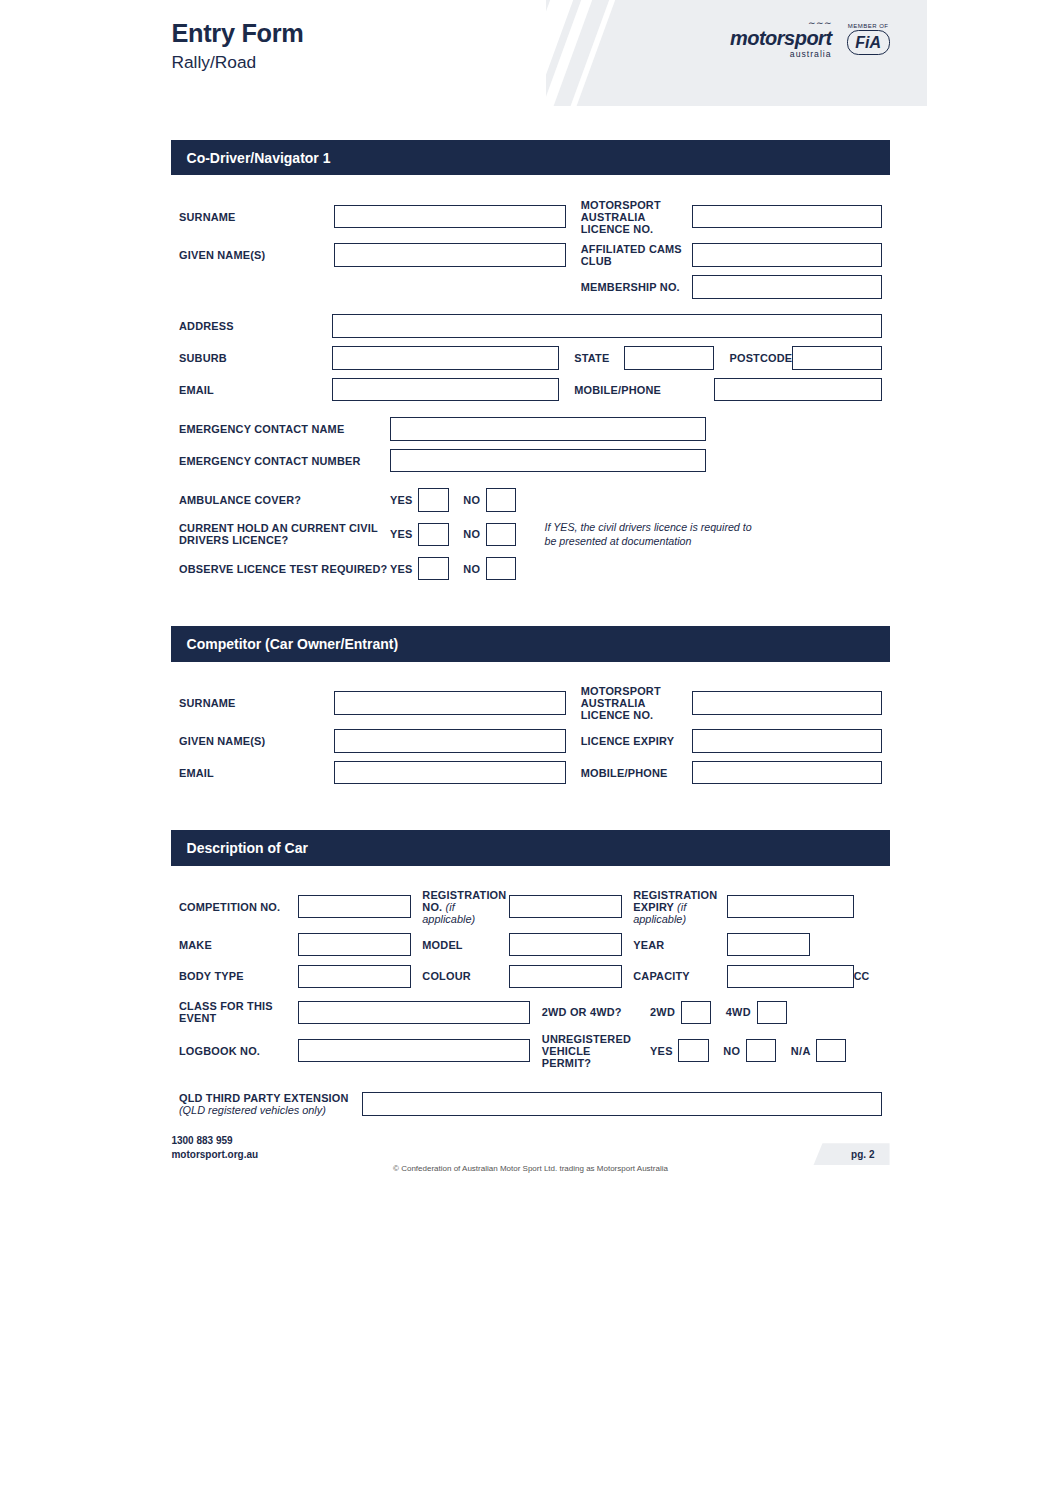Entry Form
Rally/Road
∼∼∼
motorsport
australia
MEMBER OF
FiA
Co-Driver/Navigator 1
| Surname | | Motorsport Australia Licence No. | |
| Given Name(s) | | Affiliated CAMS Club | |
| | | Membership No. | |
| Address | |
| Suburb | | State | | Postcode | |
| Email | | Mobile/Phone | |
| Emergency Contact Name | | |
| Emergency Contact Number | | |
| Ambulance Cover? | YES NO | |
| Current hold an current civil drivers licence? | YES NO | If YES, the civil drivers licence is required to be presented at documentation |
| Observe Licence Test Required? | YES NO | |
Competitor (Car Owner/Entrant)
| Surname | | Motorsport Australia Licence No. | |
| Given Name(s) | | Licence Expiry | |
| Email | | Mobile/Phone | |
Description of Car
| Competition No. | | Registration No. (if applicable) | | Registration Expiry (if applicable) | | |
| Make | | Model | | Year | | |
| Body Type | | Colour | | Capacity | | CC |
| Class for this event | | 2WD or 4WD? | 2WD 4WD |
| Logbook No. | | Unregistered Vehicle Permit? | YES NO N/A |
| QLD Third Party Extension (QLD registered vehicles only) | |
1300 883 959
motorsport.org.au
© Confederation of Australian Motor Sport Ltd. trading as Motorsport Australia
pg. 2